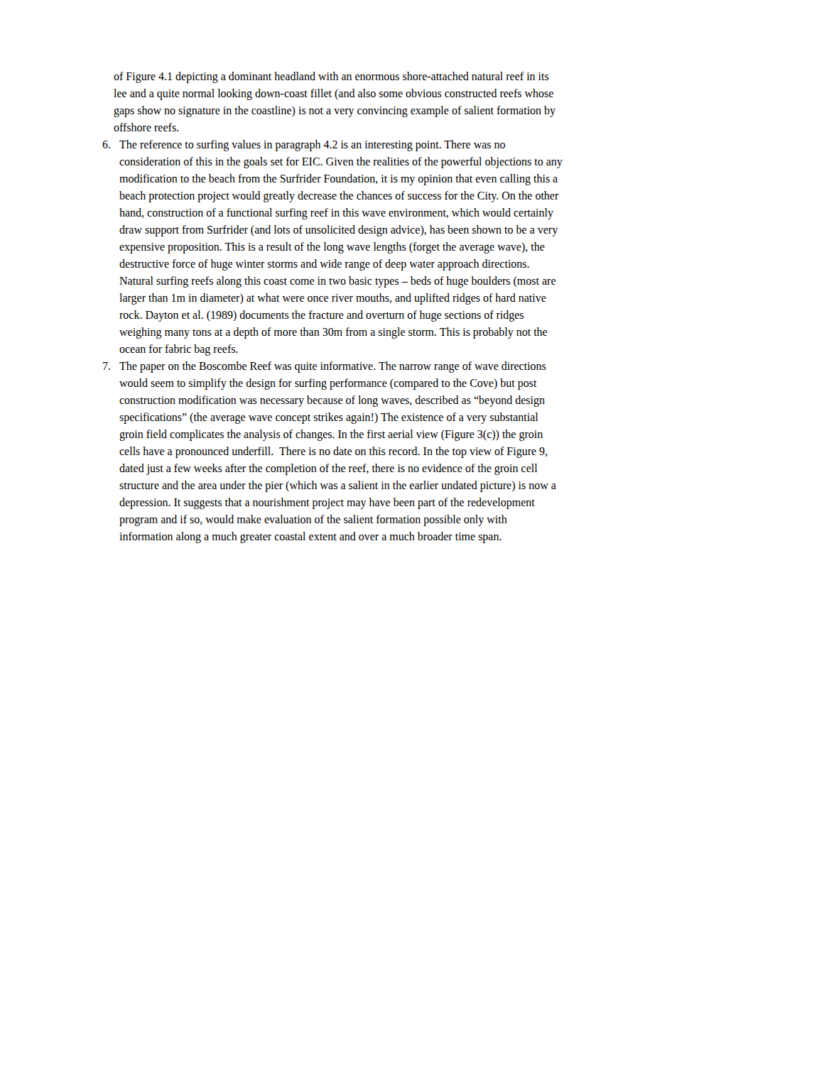of Figure 4.1 depicting a dominant headland with an enormous shore-attached natural reef in its lee and a quite normal looking down-coast fillet (and also some obvious constructed reefs whose gaps show no signature in the coastline) is not a very convincing example of salient formation by offshore reefs.
The reference to surfing values in paragraph 4.2 is an interesting point. There was no consideration of this in the goals set for EIC. Given the realities of the powerful objections to any modification to the beach from the Surfrider Foundation, it is my opinion that even calling this a beach protection project would greatly decrease the chances of success for the City. On the other hand, construction of a functional surfing reef in this wave environment, which would certainly draw support from Surfrider (and lots of unsolicited design advice), has been shown to be a very expensive proposition. This is a result of the long wave lengths (forget the average wave), the destructive force of huge winter storms and wide range of deep water approach directions. Natural surfing reefs along this coast come in two basic types – beds of huge boulders (most are larger than 1m in diameter) at what were once river mouths, and uplifted ridges of hard native rock. Dayton et al. (1989) documents the fracture and overturn of huge sections of ridges weighing many tons at a depth of more than 30m from a single storm. This is probably not the ocean for fabric bag reefs.
The paper on the Boscombe Reef was quite informative. The narrow range of wave directions would seem to simplify the design for surfing performance (compared to the Cove) but post construction modification was necessary because of long waves, described as “beyond design specifications” (the average wave concept strikes again!) The existence of a very substantial groin field complicates the analysis of changes. In the first aerial view (Figure 3(c)) the groin cells have a pronounced underfill. There is no date on this record. In the top view of Figure 9, dated just a few weeks after the completion of the reef, there is no evidence of the groin cell structure and the area under the pier (which was a salient in the earlier undated picture) is now a depression. It suggests that a nourishment project may have been part of the redevelopment program and if so, would make evaluation of the salient formation possible only with information along a much greater coastal extent and over a much broader time span.